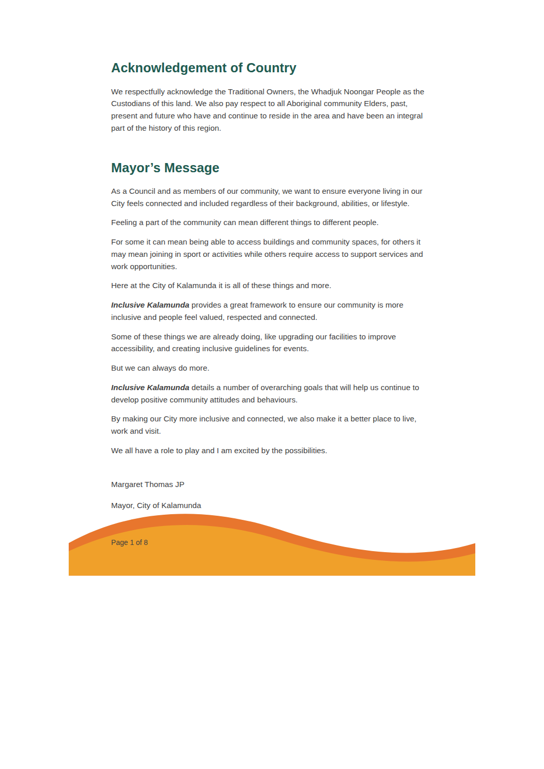Acknowledgement of Country
We respectfully acknowledge the Traditional Owners, the Whadjuk Noongar People as the Custodians of this land. We also pay respect to all Aboriginal community Elders, past, present and future who have and continue to reside in the area and have been an integral part of the history of this region.
Mayor’s Message
As a Council and as members of our community, we want to ensure everyone living in our City feels connected and included regardless of their background, abilities, or lifestyle.
Feeling a part of the community can mean different things to different people.
For some it can mean being able to access buildings and community spaces, for others it may mean joining in sport or activities while others require access to support services and work opportunities.
Here at the City of Kalamunda it is all of these things and more.
Inclusive Kalamunda provides a great framework to ensure our community is more inclusive and people feel valued, respected and connected.
Some of these things we are already doing, like upgrading our facilities to improve accessibility, and creating inclusive guidelines for events.
But we can always do more.
Inclusive Kalamunda details a number of overarching goals that will help us continue to develop positive community attitudes and behaviours.
By making our City more inclusive and connected, we also make it a better place to live, work and visit.
We all have a role to play and I am excited by the possibilities.
Margaret Thomas JP
Mayor, City of Kalamunda
Page 1 of 8